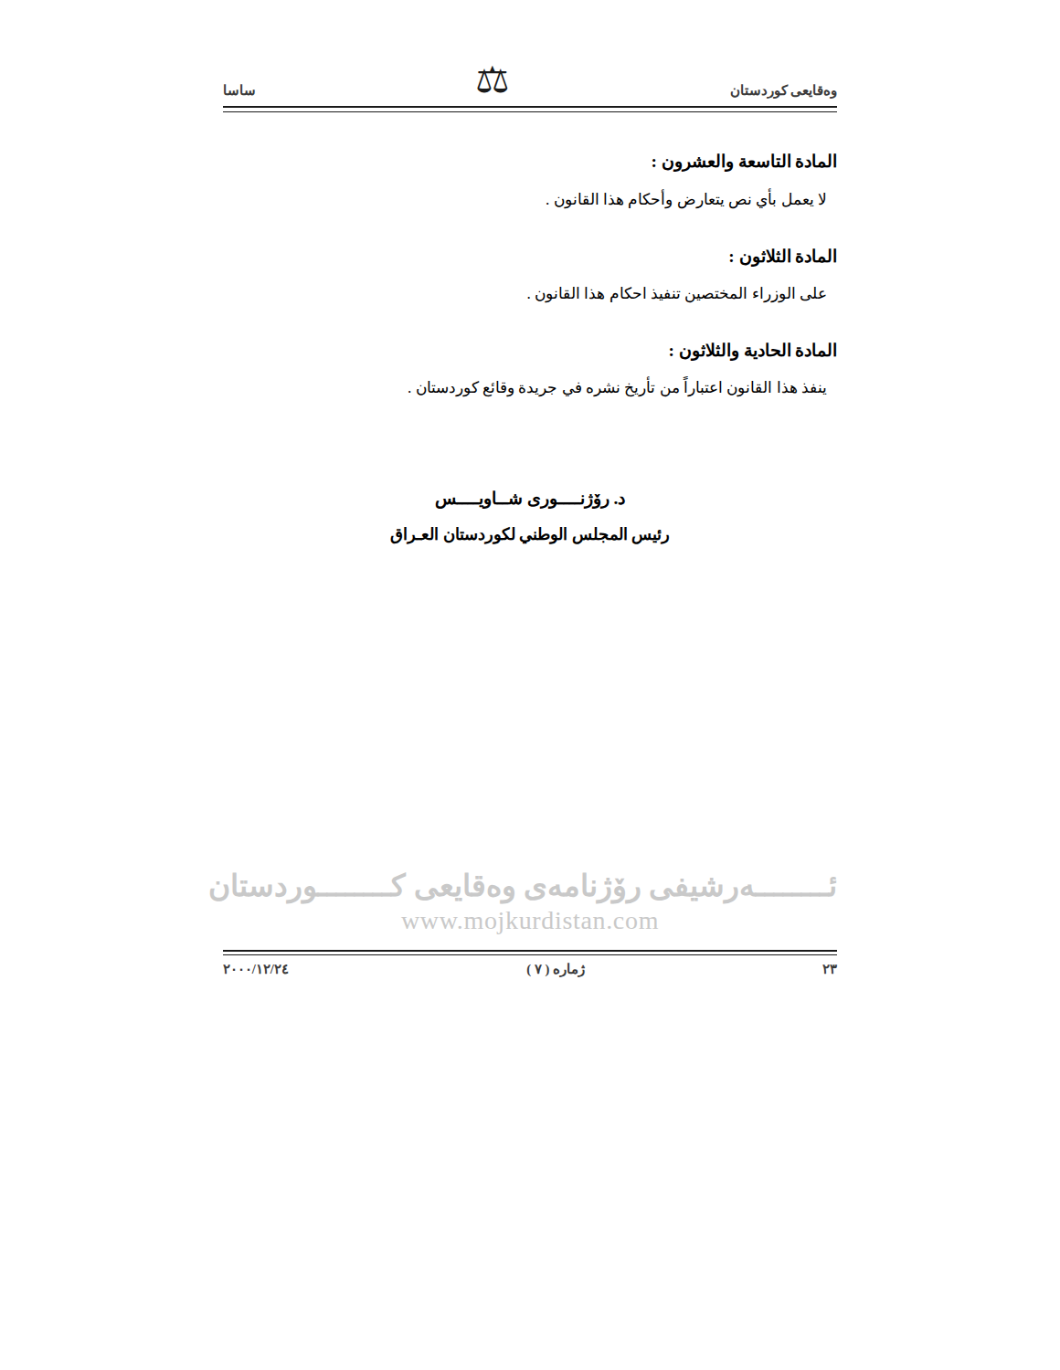وەقایعی کوردستان
⚖
ساسا
المادة التاسعة والعشرون :
لا يعمل بأي نص يتعارض وأحكام هذا القانون .
المادة الثلاثون :
على الوزراء المختصين تنفيذ احكام هذا القانون .
المادة الحادية والثلاثون :
ينفذ هذا القانون اعتباراً من تأريخ نشره في جريدة وقائع كوردستان .
د. رۆژنــــوری شــاویــــس
رئيس المجلس الوطني لكوردستان العـراق
ئــــــــەرشیفی رۆژنامەی وەقایعی کــــــــوردستان
www.mojkurdistan.com
٢٣
ژمارە ( ٧ )
٢٠٠٠/١٢/٢٤